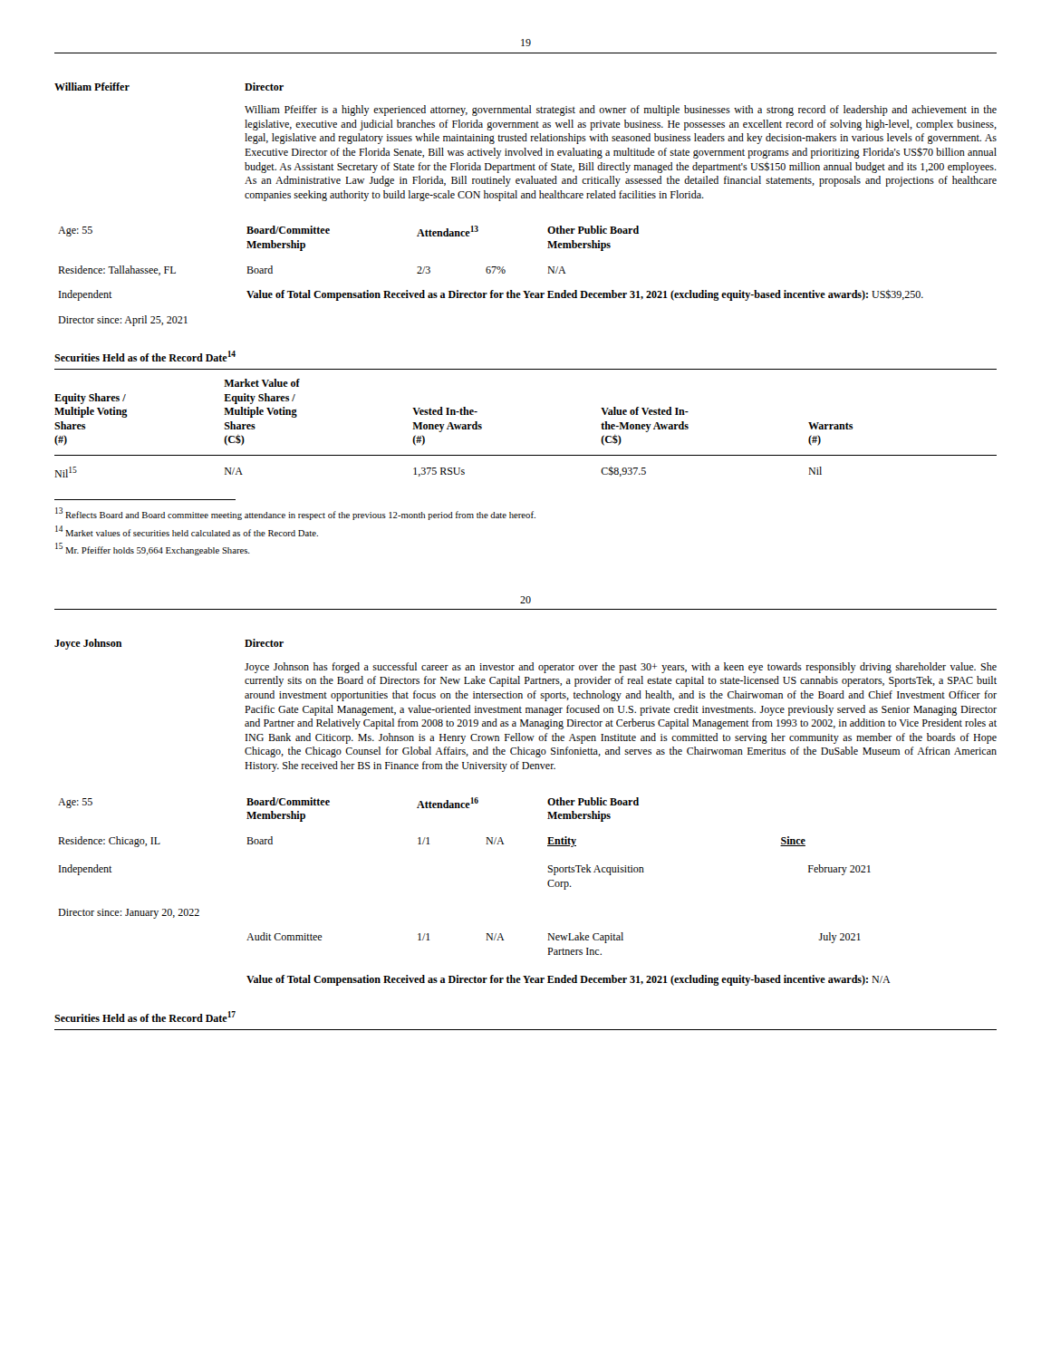19
William Pfeiffer
Director
William Pfeiffer is a highly experienced attorney, governmental strategist and owner of multiple businesses with a strong record of leadership and achievement in the legislative, executive and judicial branches of Florida government as well as private business. He possesses an excellent record of solving high-level, complex business, legal, legislative and regulatory issues while maintaining trusted relationships with seasoned business leaders and key decision-makers in various levels of government. As Executive Director of the Florida Senate, Bill was actively involved in evaluating a multitude of state government programs and prioritizing Florida's US$70 billion annual budget. As Assistant Secretary of State for the Florida Department of State, Bill directly managed the department's US$150 million annual budget and its 1,200 employees. As an Administrative Law Judge in Florida, Bill routinely evaluated and critically assessed the detailed financial statements, proposals and projections of healthcare companies seeking authority to build large-scale CON hospital and healthcare related facilities in Florida.
| Age: 55 | Board/Committee Membership | Attendance 13 | | Other Public Board Memberships |
| Residence: Tallahassee, FL | Board | 2/3 | 67% | N/A |
| Independent | Value of Total Compensation Received as a Director for the Year Ended December 31, 2021 (excluding equity-based incentive awards): US$39,250. |
| Director since: April 25, 2021 | |
Securities Held as of the Record Date14
| Equity Shares / Multiple Voting Shares (#) | Market Value of Equity Shares / Multiple Voting Shares (C$) | Vested In-the- Money Awards (#) | Value of Vested In- the-Money Awards (C$) | Warrants (#) |
| --- | --- | --- | --- | --- |
| Nil 15 | N/A | 1,375 RSUs | C$8,937.5 | Nil |
13 Reflects Board and Board committee meeting attendance in respect of the previous 12-month period from the date hereof.
14 Market values of securities held calculated as of the Record Date.
15 Mr. Pfeiffer holds 59,664 Exchangeable Shares.
20
Joyce Johnson
Director
Joyce Johnson has forged a successful career as an investor and operator over the past 30+ years, with a keen eye towards responsibly driving shareholder value. She currently sits on the Board of Directors for New Lake Capital Partners, a provider of real estate capital to state-licensed US cannabis operators, SportsTek, a SPAC built around investment opportunities that focus on the intersection of sports, technology and health, and is the Chairwoman of the Board and Chief Investment Officer for Pacific Gate Capital Management, a value-oriented investment manager focused on U.S. private credit investments. Joyce previously served as Senior Managing Director and Partner and Relatively Capital from 2008 to 2019 and as a Managing Director at Cerberus Capital Management from 1993 to 2002, in addition to Vice President roles at ING Bank and Citicorp. Ms. Johnson is a Henry Crown Fellow of the Aspen Institute and is committed to serving her community as member of the boards of Hope Chicago, the Chicago Counsel for Global Affairs, and the Chicago Sinfonietta, and serves as the Chairwoman Emeritus of the DuSable Museum of African American History. She received her BS in Finance from the University of Denver.
| Age: 55 | Board/Committee Membership | Attendance 16 | | Other Public Board Memberships |
| Residence: Chicago, IL | Board | 1/1 | N/A | / Entity / Since / |
| Independent | | | | / SportsTek Acquisition Corp. / February 2021 / |
| Director since: January 20, 2022 | | | | |
| | Audit Committee | 1/1 | N/A | / NewLake Capital Partners Inc. / July 2021 / |
| | Value of Total Compensation Received as a Director for the Year Ended December 31, 2021 (excluding equity-based incentive awards): N/A |
Securities Held as of the Record Date17